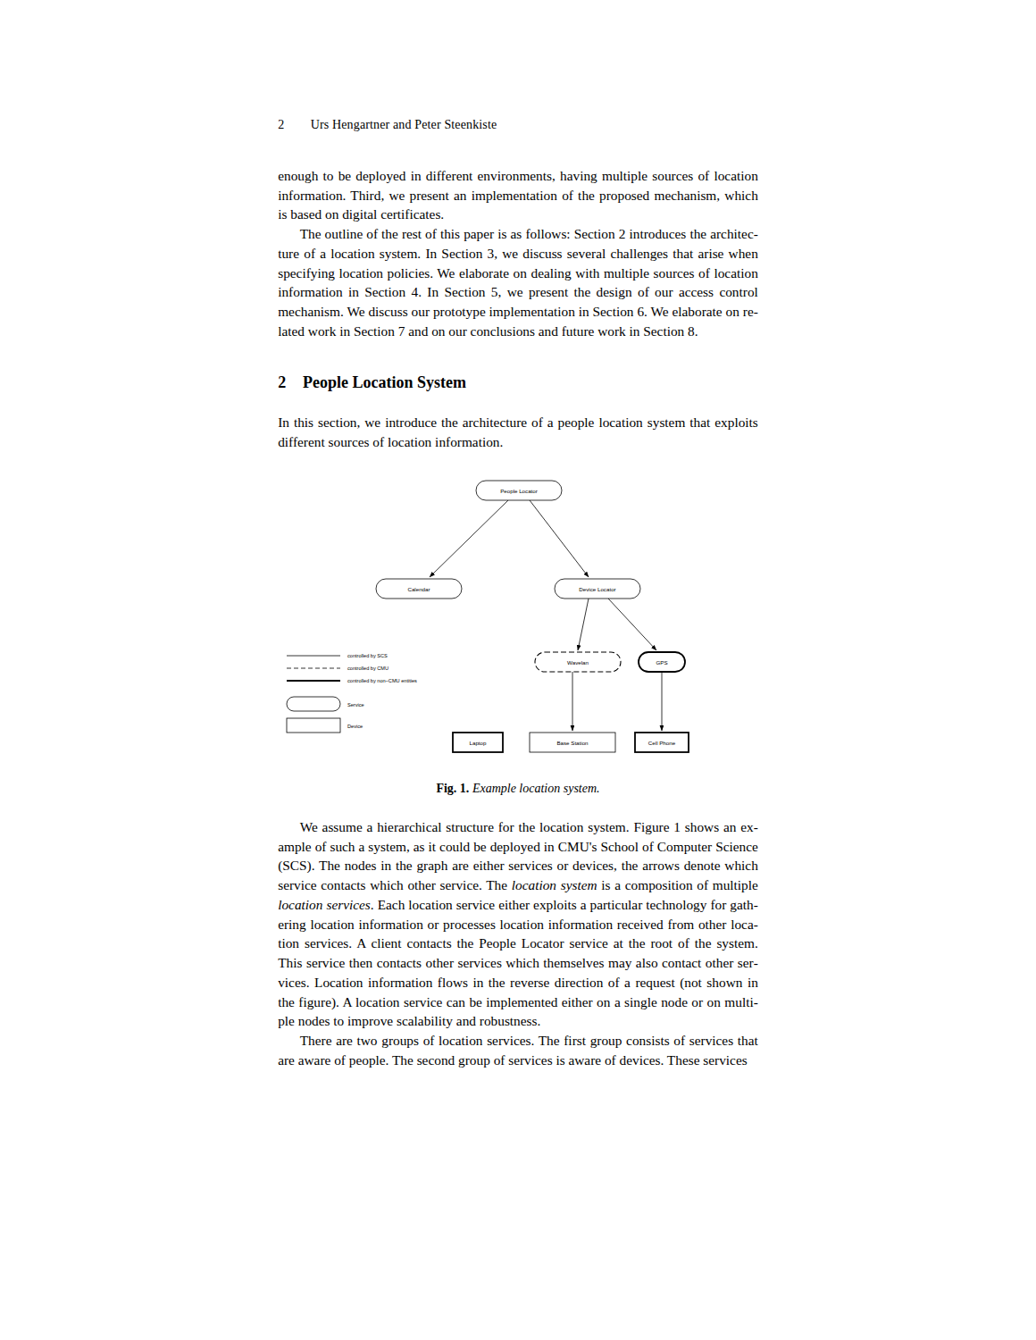2 Urs Hengartner and Peter Steenkiste
enough to be deployed in different environments, having multiple sources of location information. Third, we present an implementation of the proposed mechanism, which is based on digital certificates.
The outline of the rest of this paper is as follows: Section 2 introduces the architecture of a location system. In Section 3, we discuss several challenges that arise when specifying location policies. We elaborate on dealing with multiple sources of location information in Section 4. In Section 5, we present the design of our access control mechanism. We discuss our prototype implementation in Section 6. We elaborate on related work in Section 7 and on our conclusions and future work in Section 8.
2 People Location System
In this section, we introduce the architecture of a people location system that exploits different sources of location information.
People Locator Calendar Device Locator Wavelan GPS Laptop Base Station Cell Phone controlled by SCS controlled by CMU controlled by non−CMU entities Service Device
Fig. 1. Example location system.
We assume a hierarchical structure for the location system. Figure 1 shows an example of such a system, as it could be deployed in CMU's School of Computer Science (SCS). The nodes in the graph are either services or devices, the arrows denote which service contacts which other service. The location system is a composition of multiple location services. Each location service either exploits a particular technology for gathering location information or processes location information received from other location services. A client contacts the People Locator service at the root of the system. This service then contacts other services which themselves may also contact other services. Location information flows in the reverse direction of a request (not shown in the figure). A location service can be implemented either on a single node or on multiple nodes to improve scalability and robustness.
There are two groups of location services. The first group consists of services that are aware of people. The second group of services is aware of devices. These services